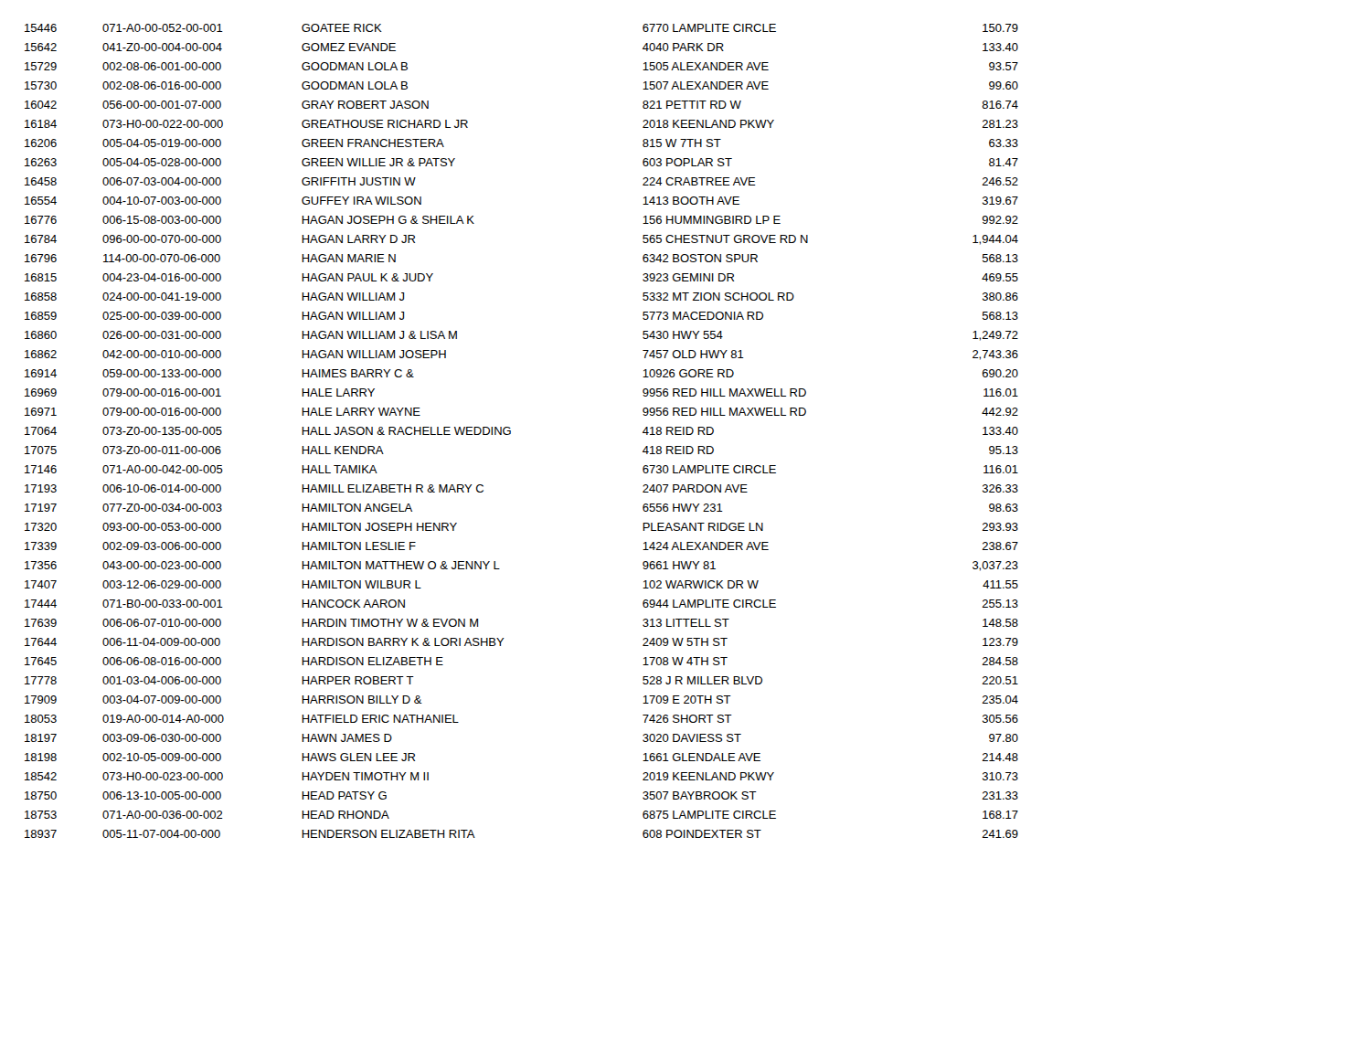| 15446 | 071-A0-00-052-00-001 | GOATEE RICK | 6770 LAMPLITE CIRCLE | 150.79 |
| 15642 | 041-Z0-00-004-00-004 | GOMEZ EVANDE | 4040 PARK DR | 133.40 |
| 15729 | 002-08-06-001-00-000 | GOODMAN LOLA B | 1505 ALEXANDER AVE | 93.57 |
| 15730 | 002-08-06-016-00-000 | GOODMAN LOLA B | 1507 ALEXANDER AVE | 99.60 |
| 16042 | 056-00-00-001-07-000 | GRAY ROBERT JASON | 821 PETTIT RD W | 816.74 |
| 16184 | 073-H0-00-022-00-000 | GREATHOUSE RICHARD L JR | 2018 KEENLAND PKWY | 281.23 |
| 16206 | 005-04-05-019-00-000 | GREEN FRANCHESTERA | 815 W 7TH ST | 63.33 |
| 16263 | 005-04-05-028-00-000 | GREEN WILLIE JR & PATSY | 603 POPLAR ST | 81.47 |
| 16458 | 006-07-03-004-00-000 | GRIFFITH JUSTIN W | 224 CRABTREE AVE | 246.52 |
| 16554 | 004-10-07-003-00-000 | GUFFEY IRA WILSON | 1413 BOOTH AVE | 319.67 |
| 16776 | 006-15-08-003-00-000 | HAGAN JOSEPH G & SHEILA K | 156 HUMMINGBIRD LP E | 992.92 |
| 16784 | 096-00-00-070-00-000 | HAGAN LARRY D JR | 565 CHESTNUT GROVE RD N | 1,944.04 |
| 16796 | 114-00-00-070-06-000 | HAGAN MARIE N | 6342 BOSTON SPUR | 568.13 |
| 16815 | 004-23-04-016-00-000 | HAGAN PAUL K & JUDY | 3923 GEMINI DR | 469.55 |
| 16858 | 024-00-00-041-19-000 | HAGAN WILLIAM J | 5332 MT ZION SCHOOL RD | 380.86 |
| 16859 | 025-00-00-039-00-000 | HAGAN WILLIAM J | 5773 MACEDONIA RD | 568.13 |
| 16860 | 026-00-00-031-00-000 | HAGAN WILLIAM J & LISA M | 5430 HWY 554 | 1,249.72 |
| 16862 | 042-00-00-010-00-000 | HAGAN WILLIAM JOSEPH | 7457 OLD HWY 81 | 2,743.36 |
| 16914 | 059-00-00-133-00-000 | HAIMES BARRY C & | 10926 GORE RD | 690.20 |
| 16969 | 079-00-00-016-00-001 | HALE LARRY | 9956 RED HILL MAXWELL RD | 116.01 |
| 16971 | 079-00-00-016-00-000 | HALE LARRY WAYNE | 9956 RED HILL MAXWELL RD | 442.92 |
| 17064 | 073-Z0-00-135-00-005 | HALL JASON & RACHELLE WEDDING | 418 REID RD | 133.40 |
| 17075 | 073-Z0-00-011-00-006 | HALL KENDRA | 418 REID RD | 95.13 |
| 17146 | 071-A0-00-042-00-005 | HALL TAMIKA | 6730 LAMPLITE CIRCLE | 116.01 |
| 17193 | 006-10-06-014-00-000 | HAMILL ELIZABETH R & MARY C | 2407 PARDON AVE | 326.33 |
| 17197 | 077-Z0-00-034-00-003 | HAMILTON ANGELA | 6556 HWY 231 | 98.63 |
| 17320 | 093-00-00-053-00-000 | HAMILTON JOSEPH HENRY | PLEASANT RIDGE LN | 293.93 |
| 17339 | 002-09-03-006-00-000 | HAMILTON LESLIE F | 1424 ALEXANDER AVE | 238.67 |
| 17356 | 043-00-00-023-00-000 | HAMILTON MATTHEW O & JENNY L | 9661 HWY 81 | 3,037.23 |
| 17407 | 003-12-06-029-00-000 | HAMILTON WILBUR L | 102 WARWICK DR W | 411.55 |
| 17444 | 071-B0-00-033-00-001 | HANCOCK AARON | 6944 LAMPLITE CIRCLE | 255.13 |
| 17639 | 006-06-07-010-00-000 | HARDIN TIMOTHY W & EVON M | 313 LITTELL ST | 148.58 |
| 17644 | 006-11-04-009-00-000 | HARDISON BARRY K & LORI ASHBY | 2409 W 5TH ST | 123.79 |
| 17645 | 006-06-08-016-00-000 | HARDISON ELIZABETH E | 1708 W 4TH ST | 284.58 |
| 17778 | 001-03-04-006-00-000 | HARPER ROBERT T | 528 J R MILLER BLVD | 220.51 |
| 17909 | 003-04-07-009-00-000 | HARRISON BILLY D & | 1709 E 20TH ST | 235.04 |
| 18053 | 019-A0-00-014-A0-000 | HATFIELD ERIC NATHANIEL | 7426 SHORT ST | 305.56 |
| 18197 | 003-09-06-030-00-000 | HAWN JAMES D | 3020 DAVIESS ST | 97.80 |
| 18198 | 002-10-05-009-00-000 | HAWS GLEN LEE JR | 1661 GLENDALE AVE | 214.48 |
| 18542 | 073-H0-00-023-00-000 | HAYDEN TIMOTHY M II | 2019 KEENLAND PKWY | 310.73 |
| 18750 | 006-13-10-005-00-000 | HEAD PATSY G | 3507 BAYBROOK ST | 231.33 |
| 18753 | 071-A0-00-036-00-002 | HEAD RHONDA | 6875 LAMPLITE CIRCLE | 168.17 |
| 18937 | 005-11-07-004-00-000 | HENDERSON ELIZABETH RITA | 608 POINDEXTER ST | 241.69 |